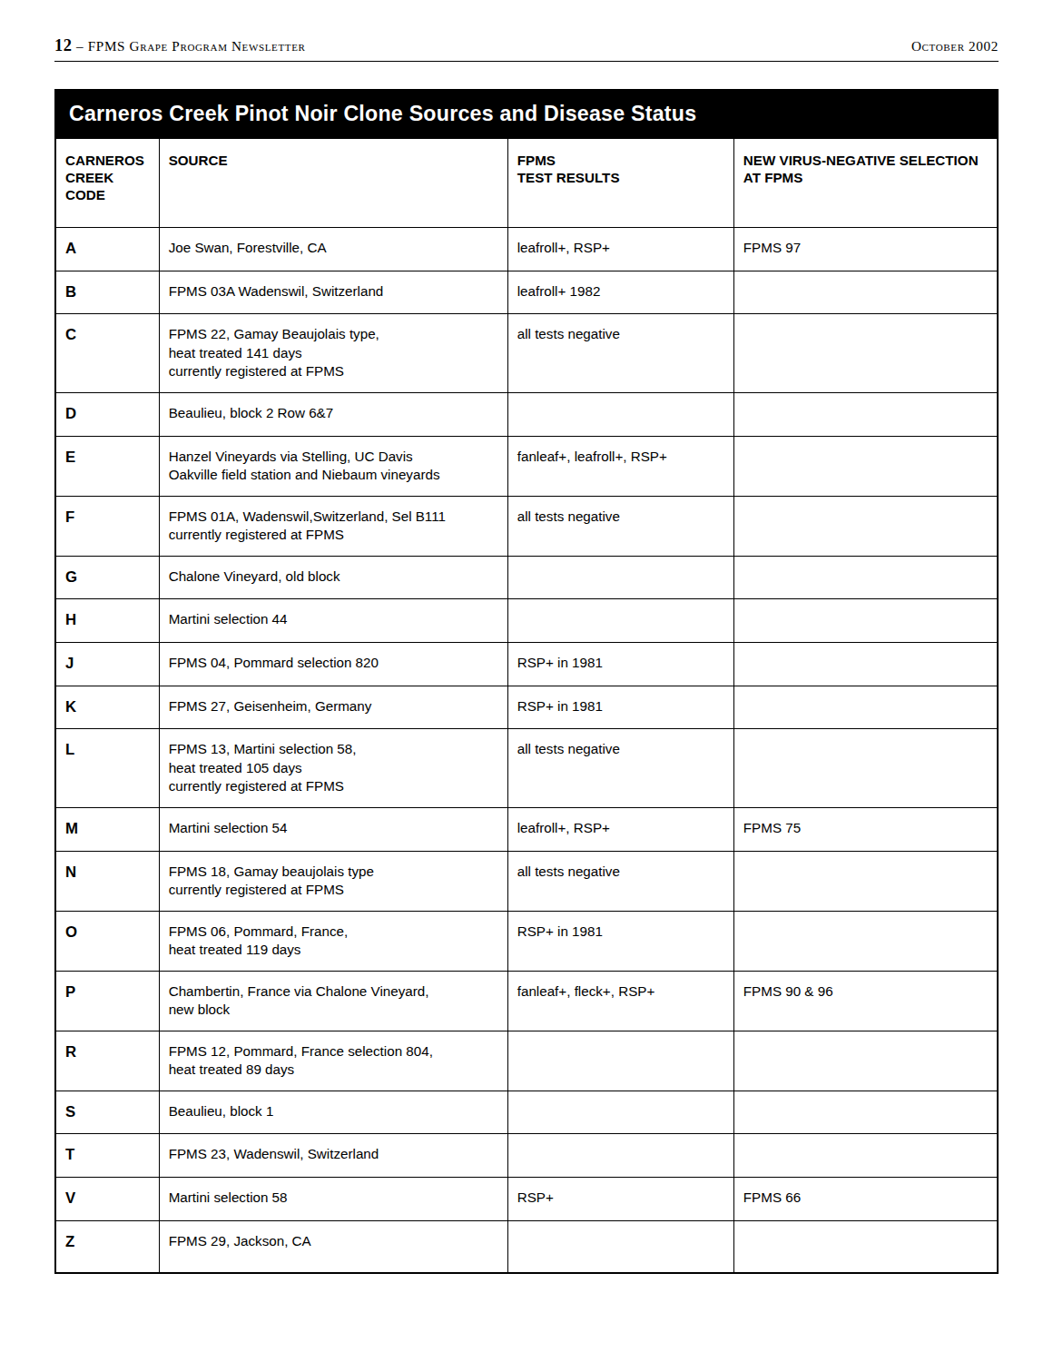12 – FPMS Grape Program Newsletter
October 2002
Carneros Creek Pinot Noir Clone Sources and Disease Status
| Carneros Creek Code | Source | FPMS Test Results | New Virus-Negative Selection at FPMS |
| --- | --- | --- | --- |
| A | Joe Swan, Forestville, CA | leafroll+, RSP+ | FPMS 97 |
| B | FPMS 03A Wadenswil, Switzerland | leafroll+ 1982 | |
| C | FPMS 22, Gamay Beaujolais type, heat treated 141 days currently registered at FPMS | all tests negative | |
| D | Beaulieu, block 2 Row 6&7 | | |
| E | Hanzel Vineyards via Stelling, UC Davis Oakville field station and Niebaum vineyards | fanleaf+, leafroll+, RSP+ | |
| F | FPMS 01A, Wadenswil,Switzerland, Sel B111 currently registered at FPMS | all tests negative | |
| G | Chalone Vineyard, old block | | |
| H | Martini selection 44 | | |
| J | FPMS 04, Pommard selection 820 | RSP+ in 1981 | |
| K | FPMS 27, Geisenheim, Germany | RSP+ in 1981 | |
| L | FPMS 13, Martini selection 58, heat treated 105 days currently registered at FPMS | all tests negative | |
| M | Martini selection 54 | leafroll+, RSP+ | FPMS 75 |
| N | FPMS 18, Gamay beaujolais type currently registered at FPMS | all tests negative | |
| O | FPMS 06, Pommard, France, heat treated 119 days | RSP+ in 1981 | |
| P | Chambertin, France via Chalone Vineyard, new block | fanleaf+, fleck+, RSP+ | FPMS 90 & 96 |
| R | FPMS 12, Pommard, France selection 804, heat treated 89 days | | |
| S | Beaulieu, block 1 | | |
| T | FPMS 23, Wadenswil, Switzerland | | |
| V | Martini selection 58 | RSP+ | FPMS 66 |
| Z | FPMS 29, Jackson, CA | | |